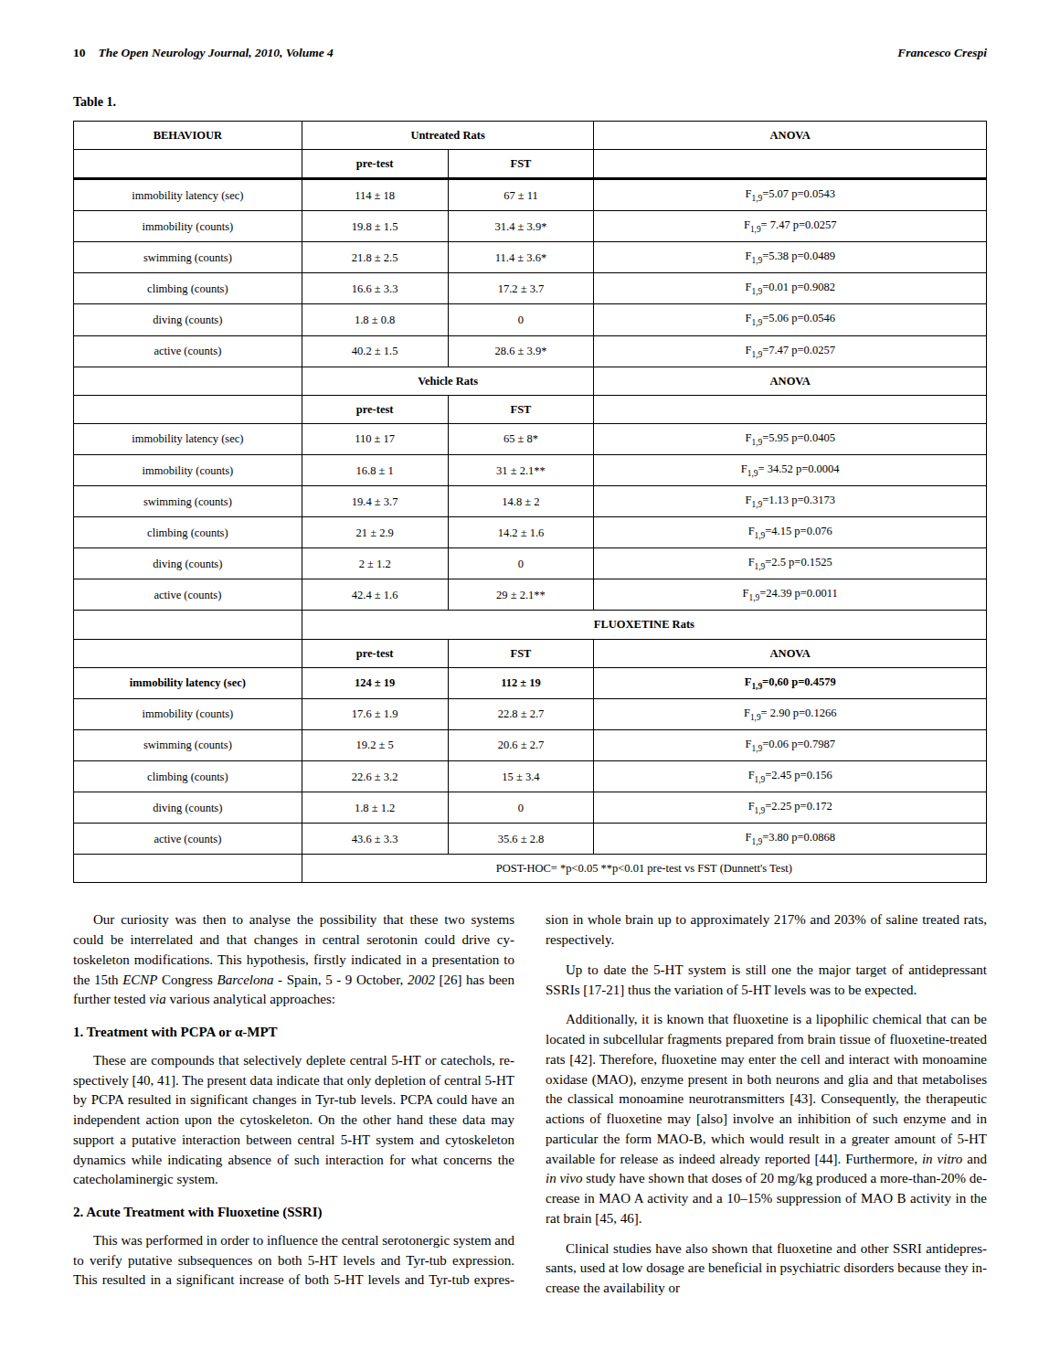10 The Open Neurology Journal, 2010, Volume 4
Francesco Crespi
Table 1.
| BEHAVIOUR | Untreated Rats | ANOVA |
| --- | --- | --- |
| | pre-test | FST | |
| immobility latency (sec) | 114 ± 18 | 67 ± 11 | F 1,9 =5.07 p=0.0543 |
| immobility (counts) | 19.8 ± 1.5 | 31.4 ± 3.9* | F 1,9 = 7.47 p=0.0257 |
| swimming (counts) | 21.8 ± 2.5 | 11.4 ± 3.6* | F 1,9 =5.38 p=0.0489 |
| climbing (counts) | 16.6 ± 3.3 | 17.2 ± 3.7 | F 1,9 =0.01 p=0.9082 |
| diving (counts) | 1.8 ± 0.8 | 0 | F 1,9 =5.06 p=0.0546 |
| active (counts) | 40.2 ± 1.5 | 28.6 ± 3.9* | F 1,9 =7.47 p=0.0257 |
| | Vehicle Rats | ANOVA |
| | pre-test | FST | |
| immobility latency (sec) | 110 ± 17 | 65 ± 8* | F 1,9 =5.95 p=0.0405 |
| immobility (counts) | 16.8 ± 1 | 31 ± 2.1** | F 1,9 = 34.52 p=0.0004 |
| swimming (counts) | 19.4 ± 3.7 | 14.8 ± 2 | F 1,9 =1.13 p=0.3173 |
| climbing (counts) | 21 ± 2.9 | 14.2 ± 1.6 | F 1,9 =4.15 p=0.076 |
| diving (counts) | 2 ± 1.2 | 0 | F 1,9 =2.5 p=0.1525 |
| active (counts) | 42.4 ± 1.6 | 29 ± 2.1** | F 1,9 =24.39 p=0.0011 |
| | FLUOXETINE Rats |
| | pre-test | FST | ANOVA |
| immobility latency (sec) | 124 ± 19 | 112 ± 19 | F 1,9 =0,60 p=0.4579 |
| immobility (counts) | 17.6 ± 1.9 | 22.8 ± 2.7 | F 1,9 = 2.90 p=0.1266 |
| swimming (counts) | 19.2 ± 5 | 20.6 ± 2.7 | F 1,9 =0.06 p=0.7987 |
| climbing (counts) | 22.6 ± 3.2 | 15 ± 3.4 | F 1,9 =2.45 p=0.156 |
| diving (counts) | 1.8 ± 1.2 | 0 | F 1,9 =2.25 p=0.172 |
| active (counts) | 43.6 ± 3.3 | 35.6 ± 2.8 | F 1,9 =3.80 p=0.0868 |
| | POST-HOC= *p<0.05 **p<0.01 pre-test vs FST (Dunnett's Test) |
Our curiosity was then to analyse the possibility that these two systems could be interrelated and that changes in central serotonin could drive cytoskeleton modifications. This hypothesis, firstly indicated in a presentation to the 15th ECNP Congress Barcelona - Spain, 5 - 9 October, 2002 [26] has been further tested via various analytical approaches:
1. Treatment with PCPA or α-MPT
These are compounds that selectively deplete central 5-HT or catechols, respectively [40, 41]. The present data indicate that only depletion of central 5-HT by PCPA resulted in significant changes in Tyr-tub levels. PCPA could have an independent action upon the cytoskeleton. On the other hand these data may support a putative interaction between central 5-HT system and cytoskeleton dynamics while indicating absence of such interaction for what concerns the catecholaminergic system.
2. Acute Treatment with Fluoxetine (SSRI)
This was performed in order to influence the central serotonergic system and to verify putative subsequences on both 5-HT levels and Tyr-tub expression. This resulted in a significant increase of both 5-HT levels and Tyr-tub expression in whole brain up to approximately 217% and 203% of saline treated rats, respectively.
Up to date the 5-HT system is still one the major target of antidepressant SSRIs [17-21] thus the variation of 5-HT levels was to be expected.
Additionally, it is known that fluoxetine is a lipophilic chemical that can be located in subcellular fragments prepared from brain tissue of fluoxetine-treated rats [42]. Therefore, fluoxetine may enter the cell and interact with monoamine oxidase (MAO), enzyme present in both neurons and glia and that metabolises the classical monoamine neurotransmitters [43]. Consequently, the therapeutic actions of fluoxetine may [also] involve an inhibition of such enzyme and in particular the form MAO-B, which would result in a greater amount of 5-HT available for release as indeed already reported [44]. Furthermore, in vitro and in vivo study have shown that doses of 20 mg/kg produced a more-than-20% decrease in MAO A activity and a 10–15% suppression of MAO B activity in the rat brain [45, 46].
Clinical studies have also shown that fluoxetine and other SSRI antidepressants, used at low dosage are beneficial in psychiatric disorders because they increase the availability or